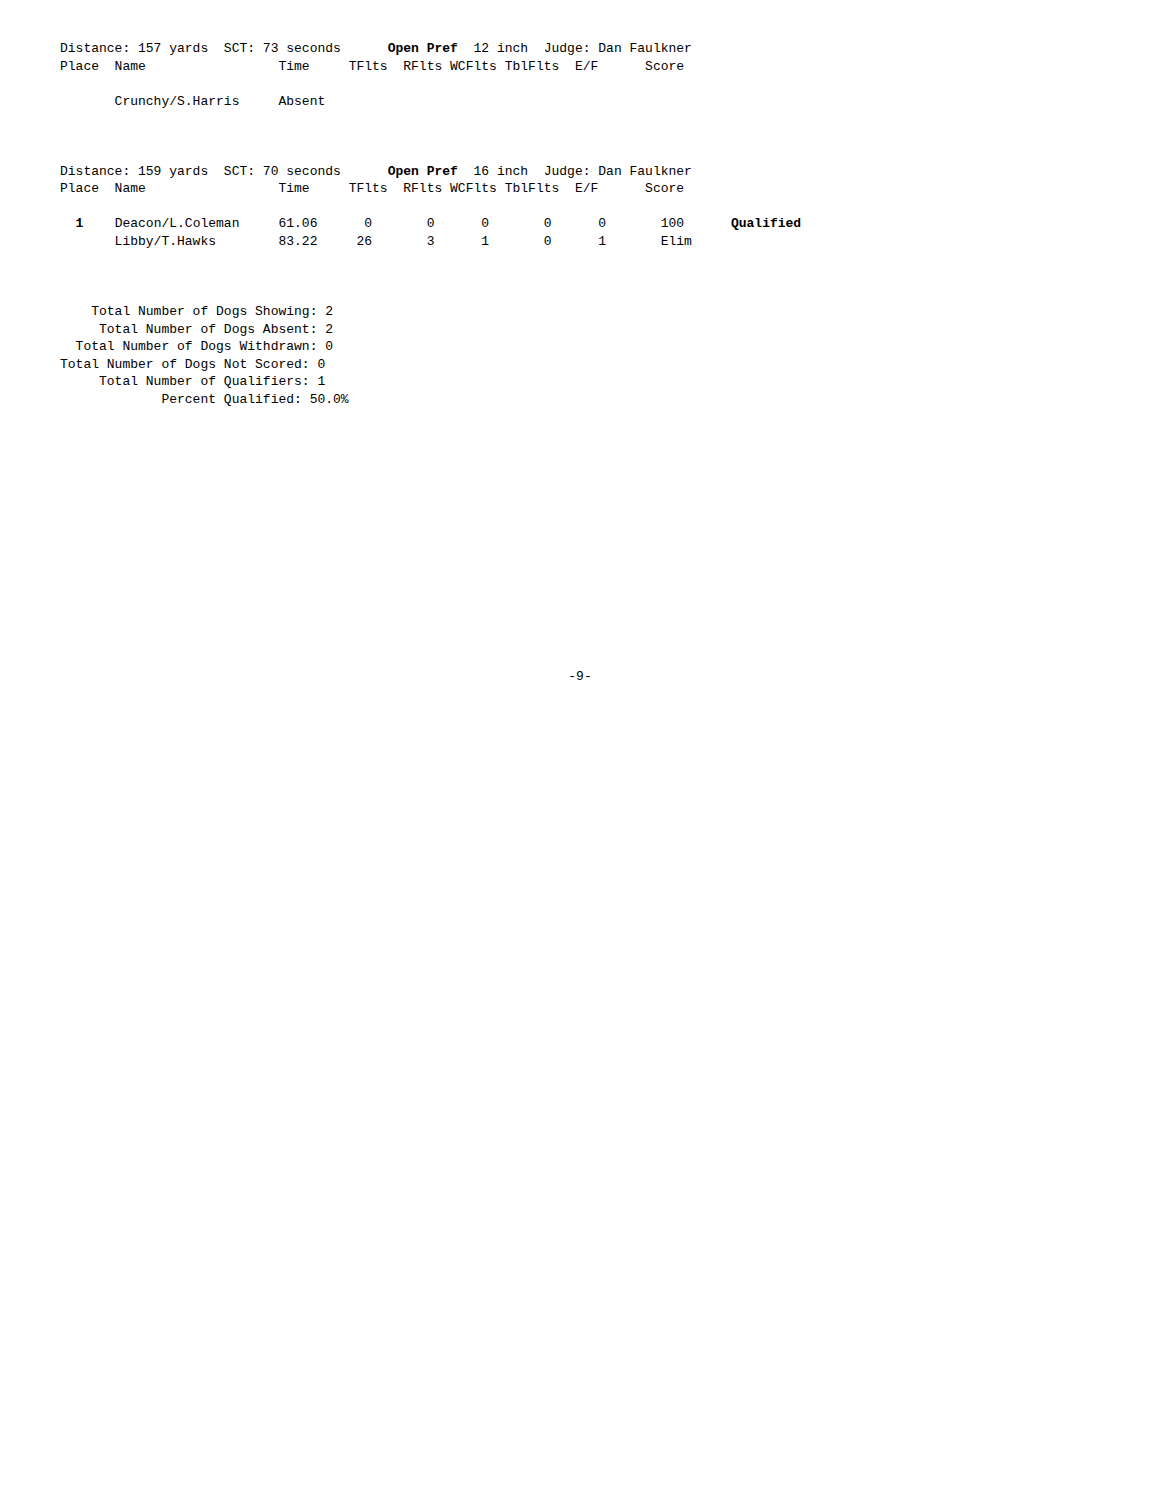Distance: 157 yards  SCT: 73 seconds      Open Pref  12 inch  Judge: Dan Faulkner
Place  Name                 Time     TFlts  RFlts WCFlts TblFlts  E/F      Score

       Crunchy/S.Harris     Absent
Distance: 159 yards  SCT: 70 seconds      Open Pref  16 inch  Judge: Dan Faulkner
Place  Name                 Time     TFlts  RFlts WCFlts TblFlts  E/F      Score

  1    Deacon/L.Coleman     61.06      0       0      0       0      0       100      Qualified
       Libby/T.Hawks        83.22     26       3      1       0      1       Elim
    Total Number of Dogs Showing: 2
     Total Number of Dogs Absent: 2
  Total Number of Dogs Withdrawn: 0
Total Number of Dogs Not Scored: 0
     Total Number of Qualifiers: 1
             Percent Qualified: 50.0%
-9-